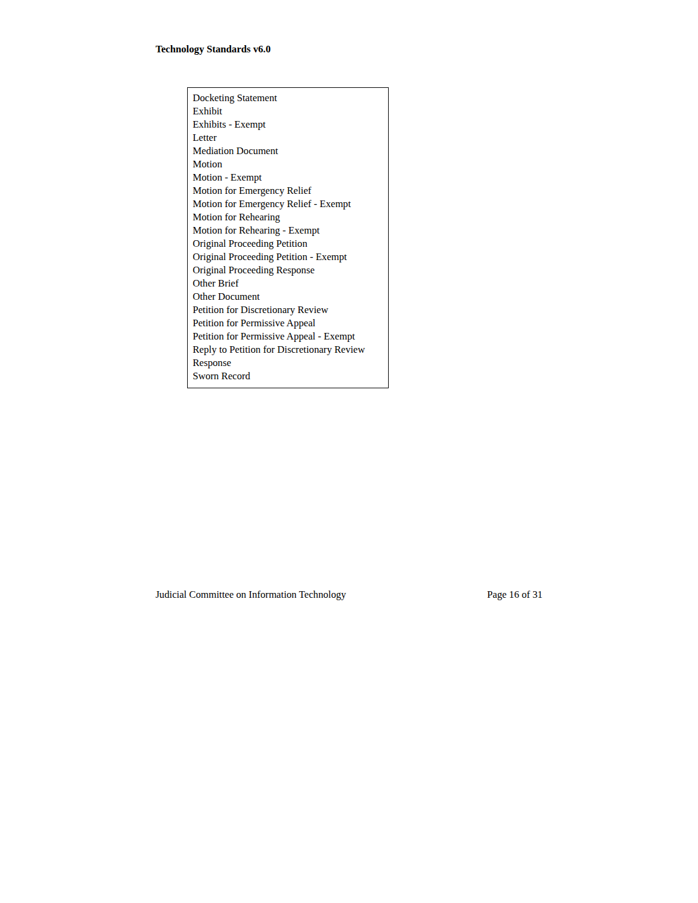Technology Standards v6.0
Docketing Statement
Exhibit
Exhibits - Exempt
Letter
Mediation Document
Motion
Motion - Exempt
Motion for Emergency Relief
Motion for Emergency Relief - Exempt
Motion for Rehearing
Motion for Rehearing - Exempt
Original Proceeding Petition
Original Proceeding Petition - Exempt
Original Proceeding Response
Other Brief
Other Document
Petition for Discretionary Review
Petition for Permissive Appeal
Petition for Permissive Appeal - Exempt
Reply to Petition for Discretionary Review
Response
Sworn Record
Judicial Committee on Information Technology Page 16 of 31